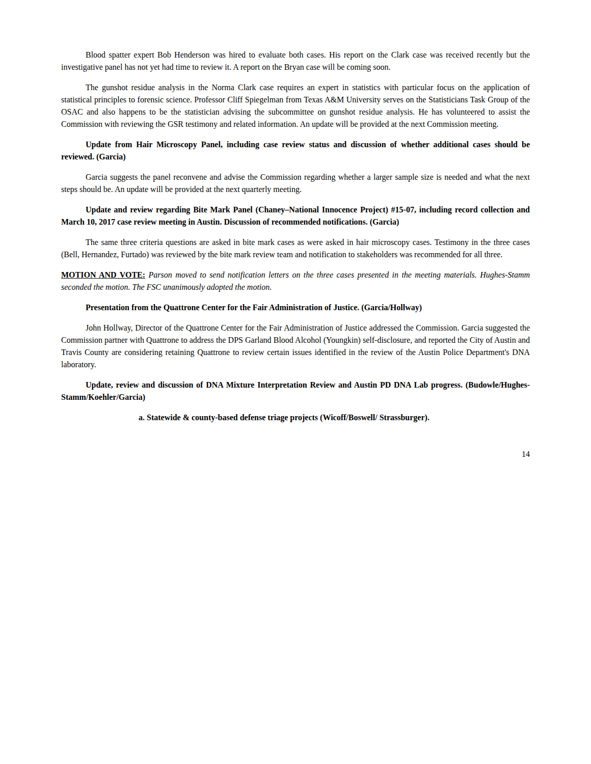Blood spatter expert Bob Henderson was hired to evaluate both cases. His report on the Clark case was received recently but the investigative panel has not yet had time to review it. A report on the Bryan case will be coming soon.
The gunshot residue analysis in the Norma Clark case requires an expert in statistics with particular focus on the application of statistical principles to forensic science. Professor Cliff Spiegelman from Texas A&M University serves on the Statisticians Task Group of the OSAC and also happens to be the statistician advising the subcommittee on gunshot residue analysis. He has volunteered to assist the Commission with reviewing the GSR testimony and related information. An update will be provided at the next Commission meeting.
Update from Hair Microscopy Panel, including case review status and discussion of whether additional cases should be reviewed. (Garcia)
Garcia suggests the panel reconvene and advise the Commission regarding whether a larger sample size is needed and what the next steps should be. An update will be provided at the next quarterly meeting.
Update and review regarding Bite Mark Panel (Chaney–National Innocence Project) #15-07, including record collection and March 10, 2017 case review meeting in Austin. Discussion of recommended notifications. (Garcia)
The same three criteria questions are asked in bite mark cases as were asked in hair microscopy cases. Testimony in the three cases (Bell, Hernandez, Furtado) was reviewed by the bite mark review team and notification to stakeholders was recommended for all three.
MOTION AND VOTE: Parson moved to send notification letters on the three cases presented in the meeting materials. Hughes-Stamm seconded the motion. The FSC unanimously adopted the motion.
Presentation from the Quattrone Center for the Fair Administration of Justice. (Garcia/Hollway)
John Hollway, Director of the Quattrone Center for the Fair Administration of Justice addressed the Commission. Garcia suggested the Commission partner with Quattrone to address the DPS Garland Blood Alcohol (Youngkin) self-disclosure, and reported the City of Austin and Travis County are considering retaining Quattrone to review certain issues identified in the review of the Austin Police Department's DNA laboratory.
Update, review and discussion of DNA Mixture Interpretation Review and Austin PD DNA Lab progress. (Budowle/Hughes-Stamm/Koehler/Garcia)
Statewide & county-based defense triage projects (Wicoff/Boswell/ Strassburger).
14